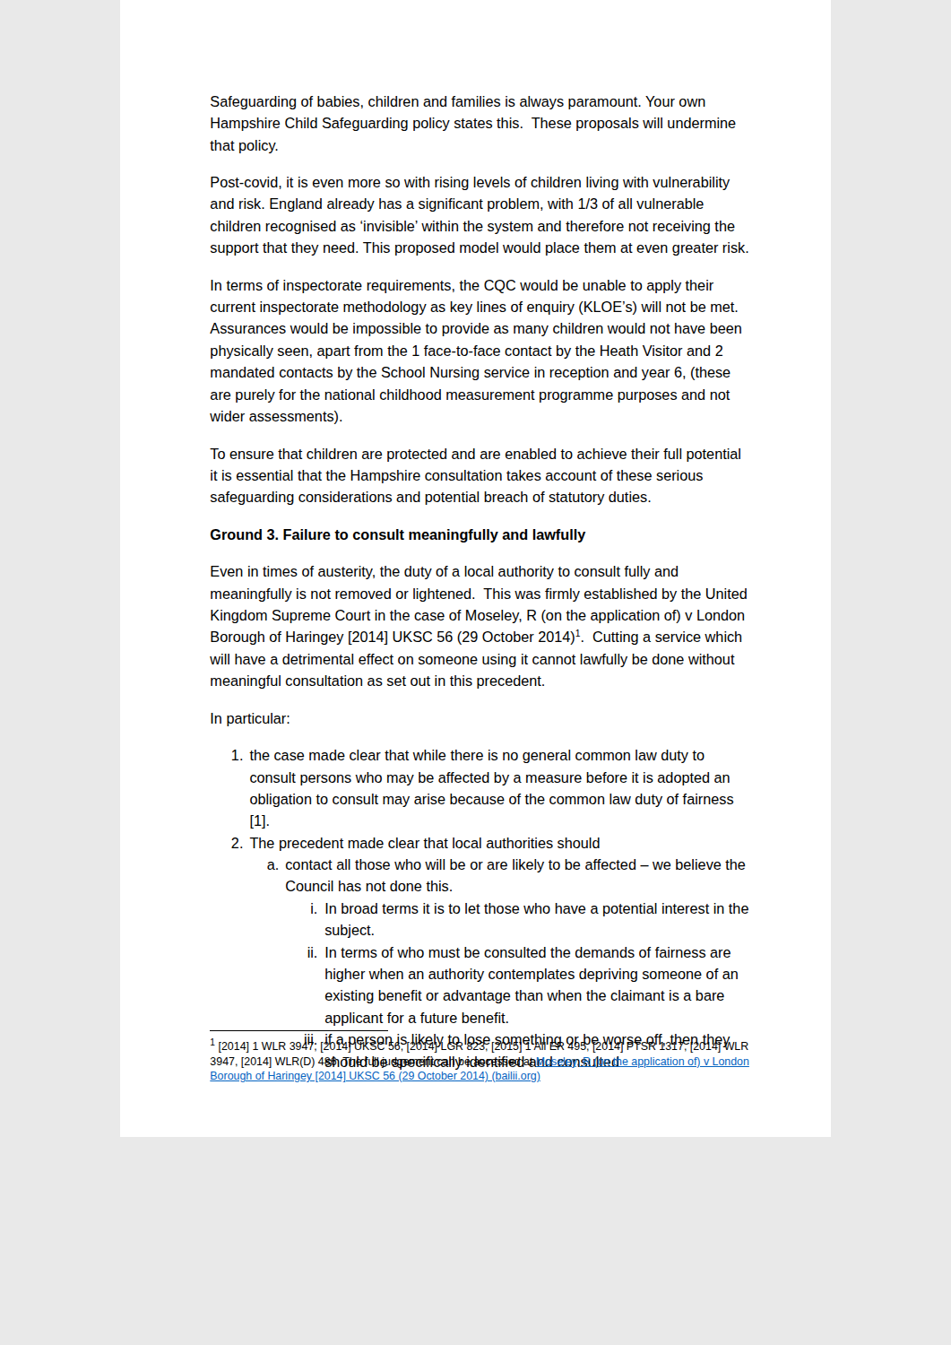Safeguarding of babies, children and families is always paramount. Your own Hampshire Child Safeguarding policy states this. These proposals will undermine that policy.
Post-covid, it is even more so with rising levels of children living with vulnerability and risk. England already has a significant problem, with 1/3 of all vulnerable children recognised as ‘invisible’ within the system and therefore not receiving the support that they need. This proposed model would place them at even greater risk.
In terms of inspectorate requirements, the CQC would be unable to apply their current inspectorate methodology as key lines of enquiry (KLOE’s) will not be met. Assurances would be impossible to provide as many children would not have been physically seen, apart from the 1 face-to-face contact by the Heath Visitor and 2 mandated contacts by the School Nursing service in reception and year 6, (these are purely for the national childhood measurement programme purposes and not wider assessments).
To ensure that children are protected and are enabled to achieve their full potential it is essential that the Hampshire consultation takes account of these serious safeguarding considerations and potential breach of statutory duties.
Ground 3. Failure to consult meaningfully and lawfully
Even in times of austerity, the duty of a local authority to consult fully and meaningfully is not removed or lightened. This was firmly established by the United Kingdom Supreme Court in the case of Moseley, R (on the application of) v London Borough of Haringey [2014] UKSC 56 (29 October 2014)1. Cutting a service which will have a detrimental effect on someone using it cannot lawfully be done without meaningful consultation as set out in this precedent.
In particular:
the case made clear that while there is no general common law duty to consult persons who may be affected by a measure before it is adopted an obligation to consult may arise because of the common law duty of fairness [1].
The precedent made clear that local authorities should
contact all those who will be or are likely to be affected – we believe the Council has not done this.
In broad terms it is to let those who have a potential interest in the subject.
In terms of who must be consulted the demands of fairness are higher when an authority contemplates depriving someone of an existing benefit or advantage than when the claimant is a bare applicant for a future benefit.
if a person is likely to lose something or be worse off, then they should be specifically identified and consulted
1[2014] 1 WLR 3947, [2014] UKSC 56, [2014] LGR 823, [2015] 1 All ER 495, [2014] PTSR 1317, [2014] WLR 3947, [2014] WLR(D) 486 The full judgement can be accessed at Moseley, R (on the application of) v London Borough of Haringey [2014] UKSC 56 (29 October 2014) (bailii.org)